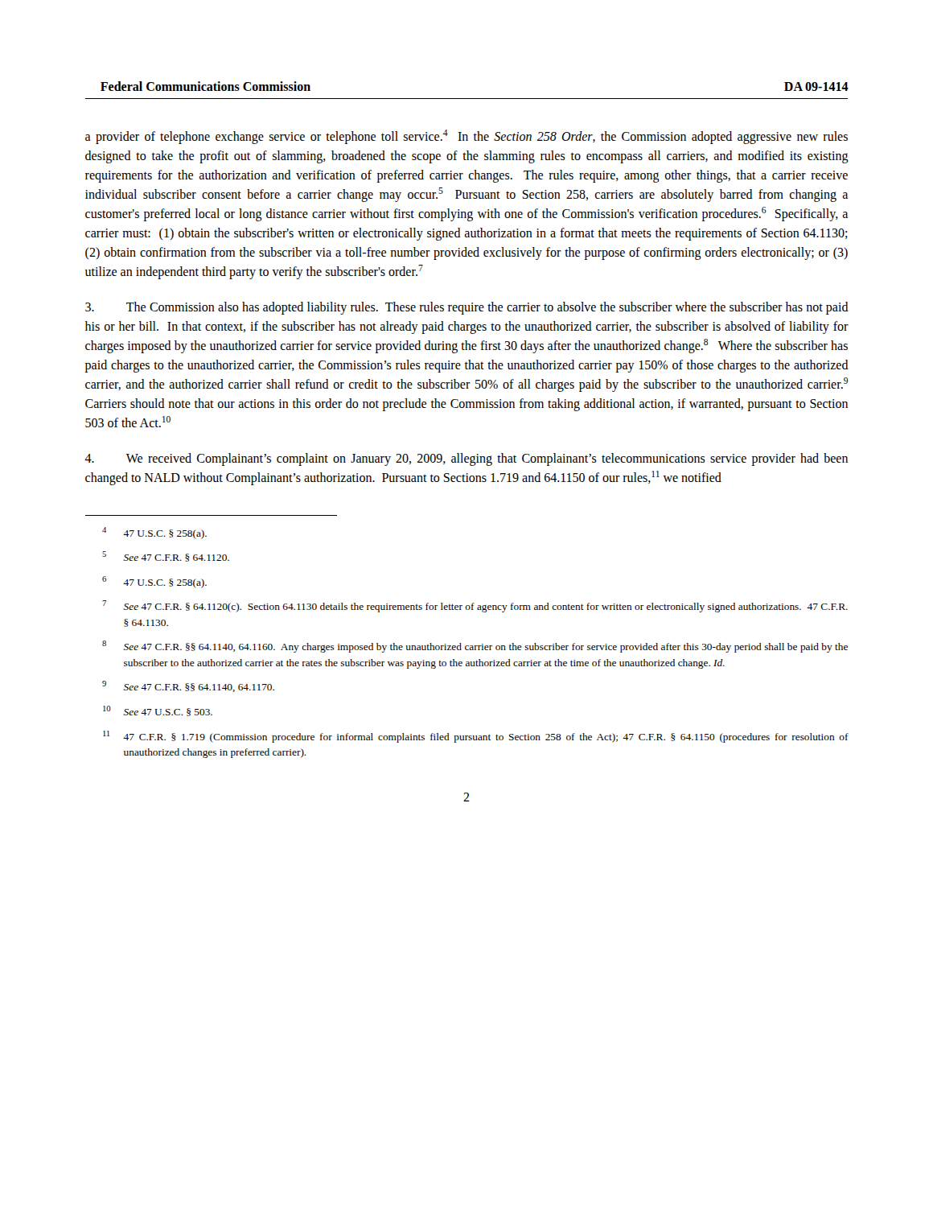Federal Communications Commission DA 09-1414
a provider of telephone exchange service or telephone toll service.4 In the Section 258 Order, the Commission adopted aggressive new rules designed to take the profit out of slamming, broadened the scope of the slamming rules to encompass all carriers, and modified its existing requirements for the authorization and verification of preferred carrier changes. The rules require, among other things, that a carrier receive individual subscriber consent before a carrier change may occur.5 Pursuant to Section 258, carriers are absolutely barred from changing a customer's preferred local or long distance carrier without first complying with one of the Commission's verification procedures.6 Specifically, a carrier must: (1) obtain the subscriber's written or electronically signed authorization in a format that meets the requirements of Section 64.1130; (2) obtain confirmation from the subscriber via a toll-free number provided exclusively for the purpose of confirming orders electronically; or (3) utilize an independent third party to verify the subscriber's order.7
3. The Commission also has adopted liability rules. These rules require the carrier to absolve the subscriber where the subscriber has not paid his or her bill. In that context, if the subscriber has not already paid charges to the unauthorized carrier, the subscriber is absolved of liability for charges imposed by the unauthorized carrier for service provided during the first 30 days after the unauthorized change.8 Where the subscriber has paid charges to the unauthorized carrier, the Commission’s rules require that the unauthorized carrier pay 150% of those charges to the authorized carrier, and the authorized carrier shall refund or credit to the subscriber 50% of all charges paid by the subscriber to the unauthorized carrier.9 Carriers should note that our actions in this order do not preclude the Commission from taking additional action, if warranted, pursuant to Section 503 of the Act.10
4. We received Complainant’s complaint on January 20, 2009, alleging that Complainant’s telecommunications service provider had been changed to NALD without Complainant’s authorization. Pursuant to Sections 1.719 and 64.1150 of our rules,11 we notified
4
47 U.S.C. § 258(a).
5
See 47 C.F.R. § 64.1120.
6
47 U.S.C. § 258(a).
7
See 47 C.F.R. § 64.1120(c). Section 64.1130 details the requirements for letter of agency form and content for written or electronically signed authorizations. 47 C.F.R. § 64.1130.
8
See 47 C.F.R. §§ 64.1140, 64.1160. Any charges imposed by the unauthorized carrier on the subscriber for service provided after this 30-day period shall be paid by the subscriber to the authorized carrier at the rates the subscriber was paying to the authorized carrier at the time of the unauthorized change. Id.
9
See 47 C.F.R. §§ 64.1140, 64.1170.
10
See 47 U.S.C. § 503.
11
47 C.F.R. § 1.719 (Commission procedure for informal complaints filed pursuant to Section 258 of the Act); 47 C.F.R. § 64.1150 (procedures for resolution of unauthorized changes in preferred carrier).
2